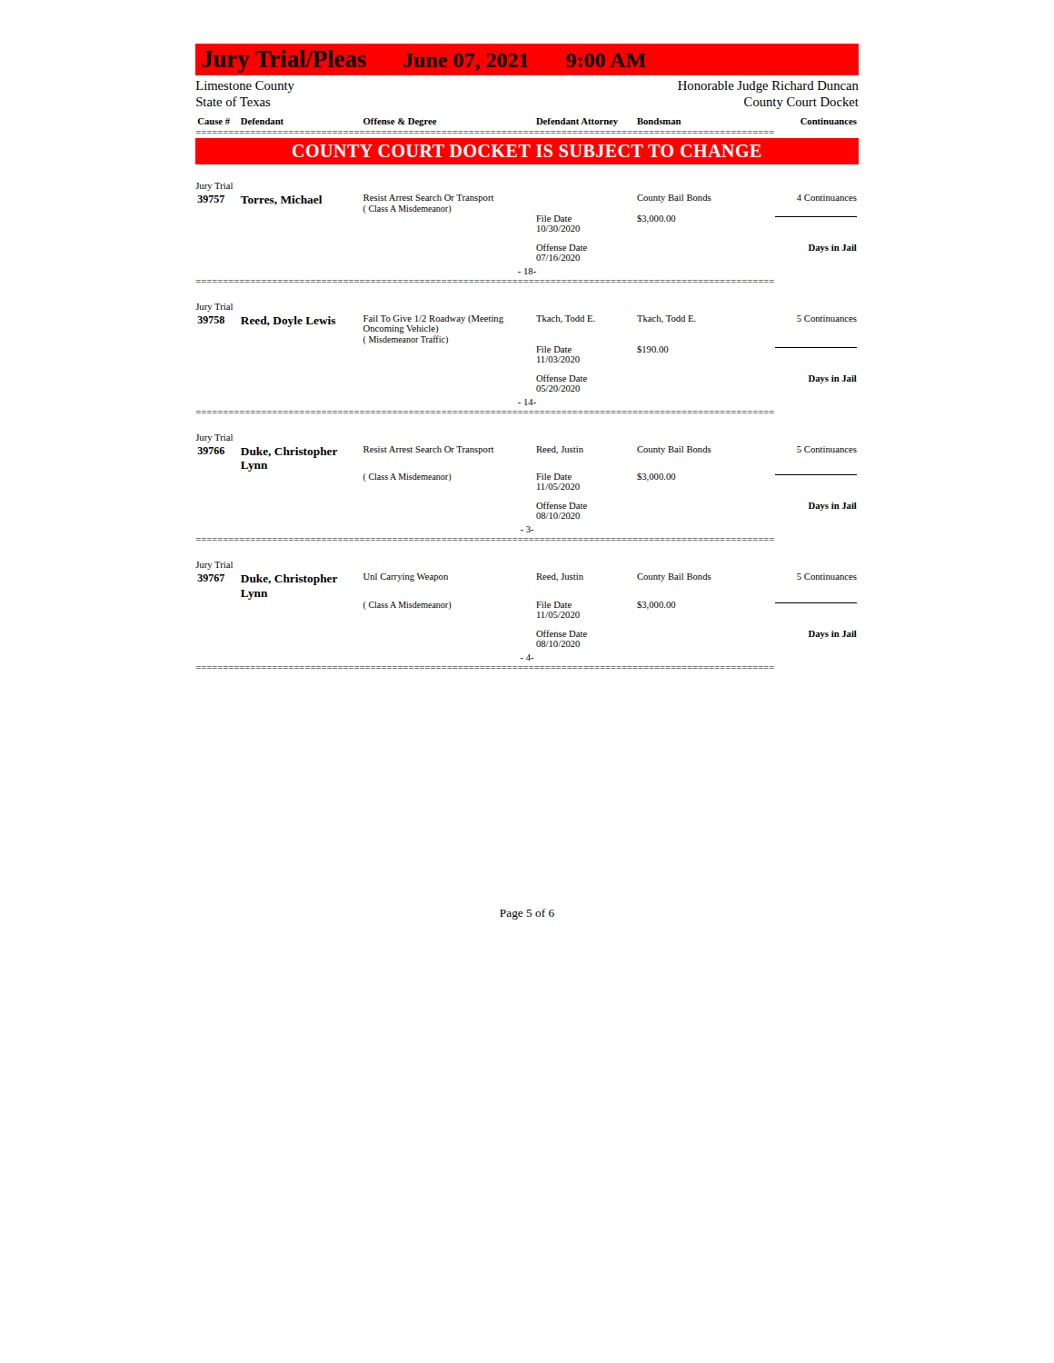Jury Trial/Pleas June 07, 2021 9:00 AM
Limestone County
State of Texas
Honorable Judge Richard Duncan
County Court Docket
| Cause # | Defendant | Offense & Degree | Defendant Attorney | Bondsman | Continuances |
| --- | --- | --- | --- | --- | --- |
==========================================================================================================
COUNTY COURT DOCKET IS SUBJECT TO CHANGE
Jury Trial
| 39757 | Torres, Michael | Resist Arrest Search Or Transport ( Class A Misdemeanor) | | County Bail Bonds | 4 Continuances |
| | | | File Date 10/30/2020 | $3,000.00 | |
| | Offense Date 07/16/2020 | | Days in Jail |
- 18-
==========================================================================================================
Jury Trial
| 39758 | Reed, Doyle Lewis | Fail To Give 1/2 Roadway (Meeting Oncoming Vehicle) ( Misdemeanor Traffic) | Tkach, Todd E. | Tkach, Todd E. | 5 Continuances |
| | | | File Date 11/03/2020 | $190.00 | |
| | Offense Date 05/20/2020 | | Days in Jail |
- 14-
==========================================================================================================
Jury Trial
| 39766 | Duke, Christopher Lynn | Resist Arrest Search Or Transport | Reed, Justin | County Bail Bonds | 5 Continuances |
| | | ( Class A Misdemeanor) | File Date 11/05/2020 | $3,000.00 | |
| | Offense Date 08/10/2020 | | Days in Jail |
- 3-
==========================================================================================================
Jury Trial
| 39767 | Duke, Christopher Lynn | Unl Carrying Weapon | Reed, Justin | County Bail Bonds | 5 Continuances |
| | | ( Class A Misdemeanor) | File Date 11/05/2020 | $3,000.00 | |
| | Offense Date 08/10/2020 | | Days in Jail |
- 4-
==========================================================================================================
Page 5 of 6